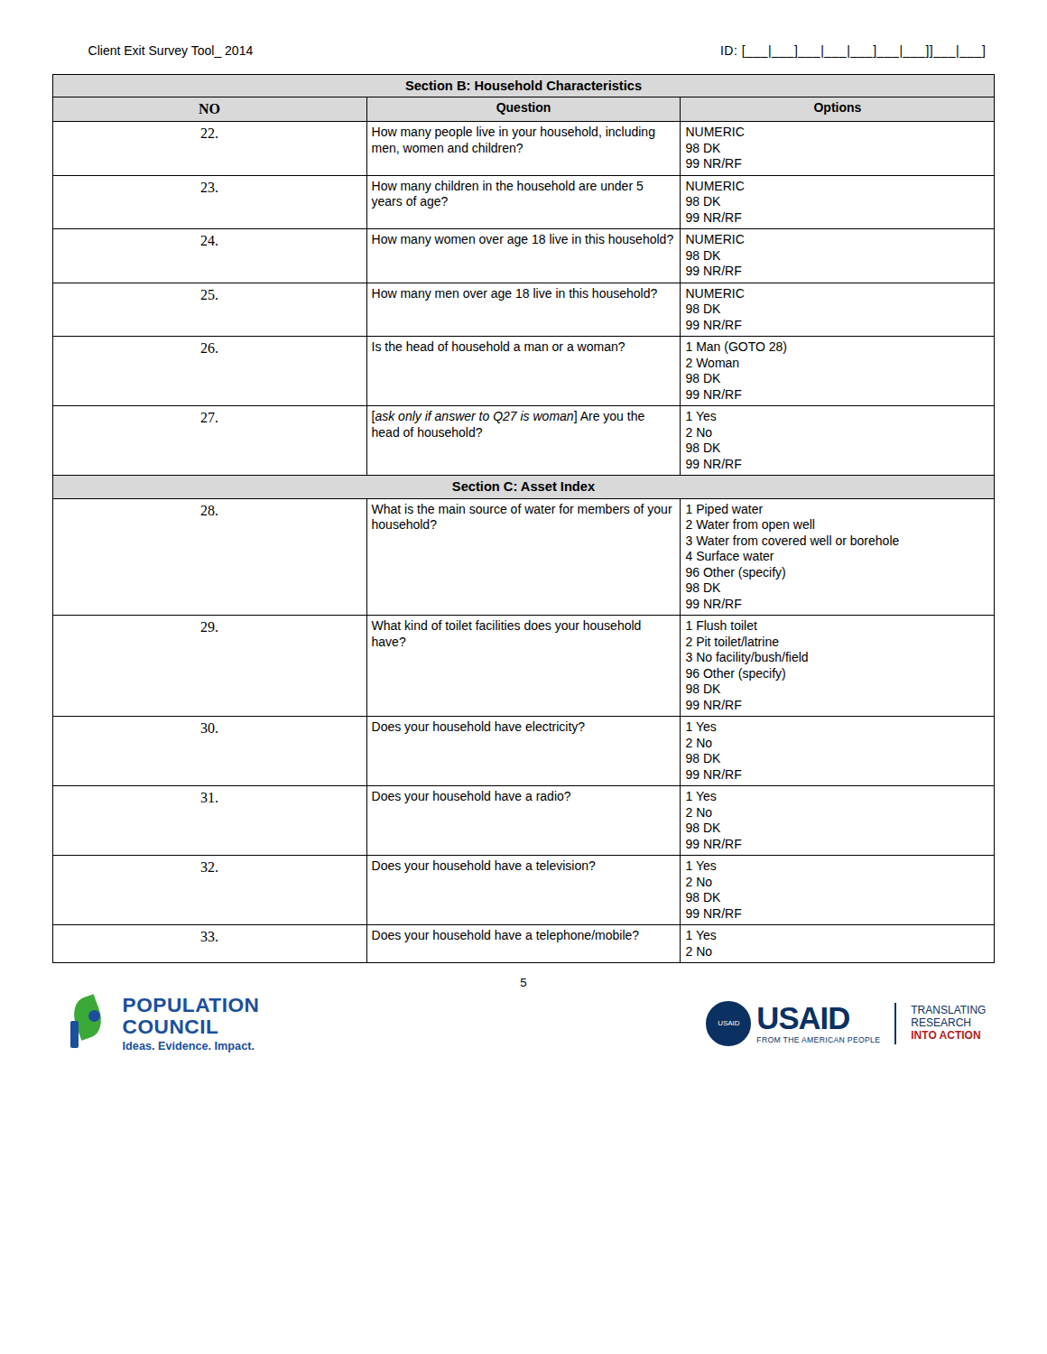Client Exit Survey Tool_ 2014
ID: [___|___]___|___|___]___|___]]___|___]
| Section B: Household Characteristics |
| NO | Question | Options |
| 22. | How many people live in your household, including men, women and children? | NUMERIC 98 DK 99 NR/RF |
| 23. | How many children in the household are under 5 years of age? | NUMERIC 98 DK 99 NR/RF |
| 24. | How many women over age 18 live in this household? | NUMERIC 98 DK 99 NR/RF |
| 25. | How many men over age 18 live in this household? | NUMERIC 98 DK 99 NR/RF |
| 26. | Is the head of household a man or a woman? | 1 Man (GOTO 28) 2 Woman 98 DK 99 NR/RF |
| 27. | [ ask only if answer to Q27 is woman ] Are you the head of household? | 1 Yes 2 No 98 DK 99 NR/RF |
| Section C: Asset Index |
| 28. | What is the main source of water for members of your household? | 1 Piped water 2 Water from open well 3 Water from covered well or borehole 4 Surface water 96 Other (specify) 98 DK 99 NR/RF |
| 29. | What kind of toilet facilities does your household have? | 1 Flush toilet 2 Pit toilet/latrine 3 No facility/bush/field 96 Other (specify) 98 DK 99 NR/RF |
| 30. | Does your household have electricity? | 1 Yes 2 No 98 DK 99 NR/RF |
| 31. | Does your household have a radio? | 1 Yes 2 No 98 DK 99 NR/RF |
| 32. | Does your household have a television? | 1 Yes 2 No 98 DK 99 NR/RF |
| 33. | Does your household have a telephone/mobile? | 1 Yes 2 No |
5
POPULATION
COUNCIL
Ideas. Evidence. Impact.
USAID
USAID
FROM THE AMERICAN PEOPLE
TRANSLATING
RESEARCH
INTO ACTION